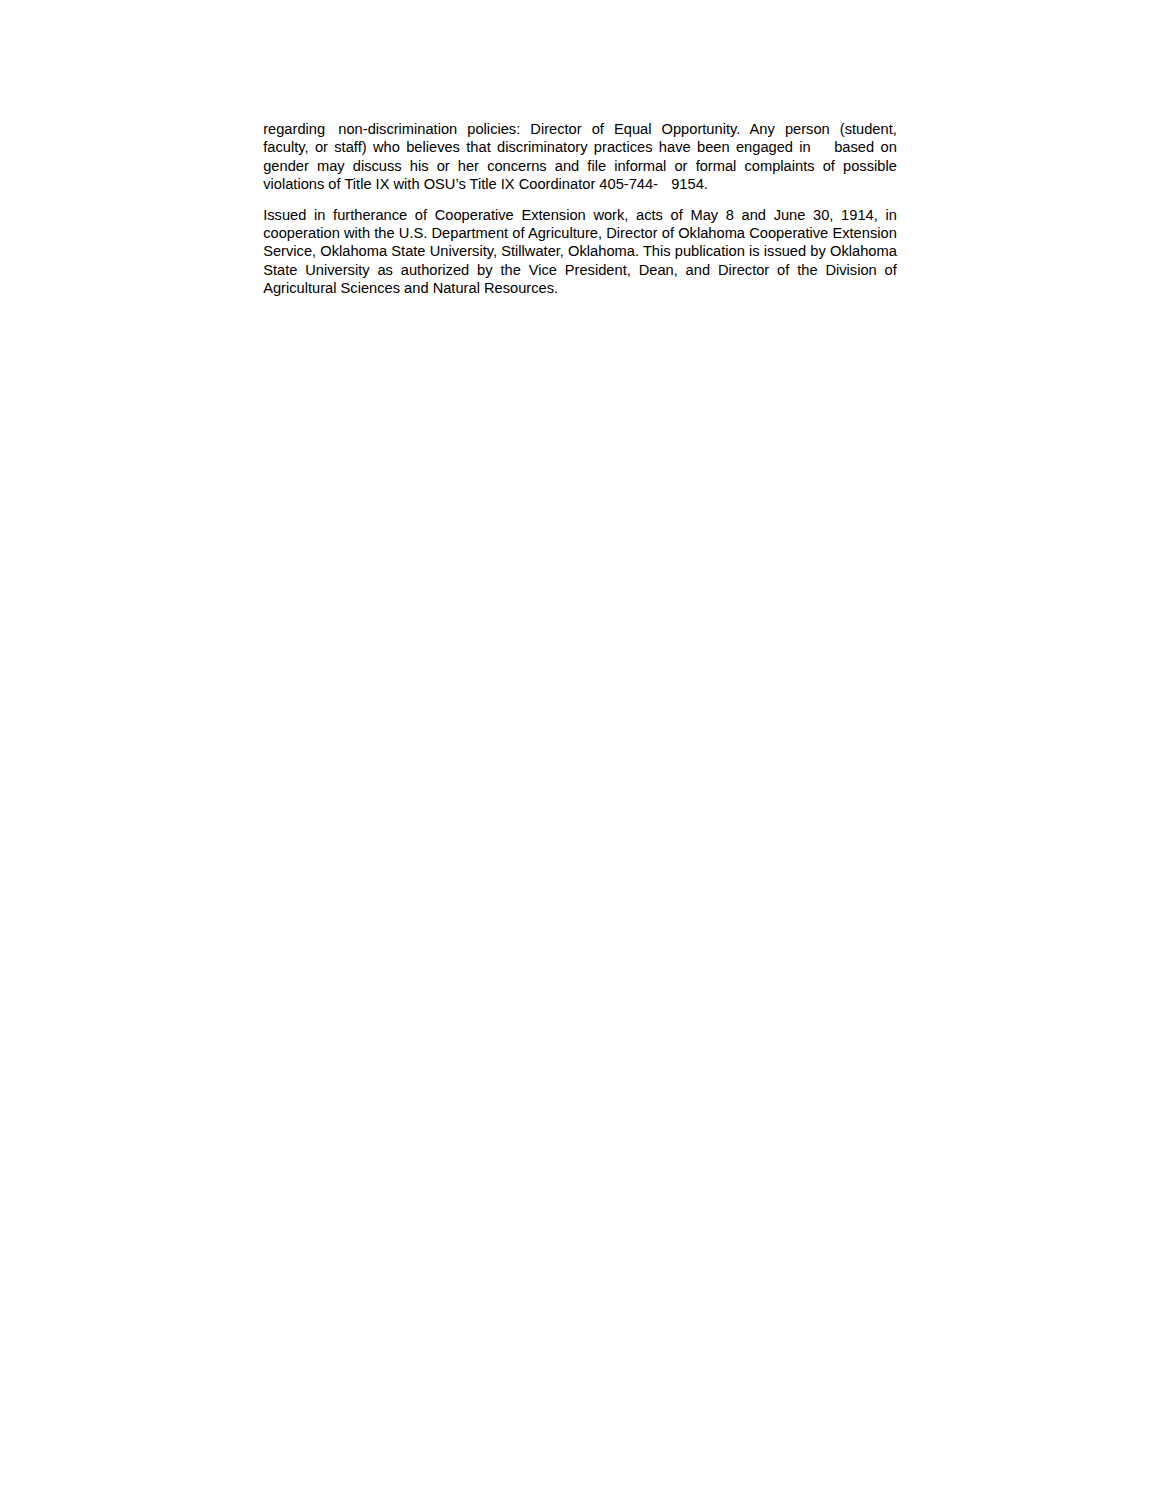regarding non-discrimination policies: Director of Equal Opportunity. Any person (student, faculty, or staff) who believes that discriminatory practices have been engaged in based on gender may discuss his or her concerns and file informal or formal complaints of possible violations of Title IX with OSU’s Title IX Coordinator 405-744- 9154.
Issued in furtherance of Cooperative Extension work, acts of May 8 and June 30, 1914, in cooperation with the U.S. Department of Agriculture, Director of Oklahoma Cooperative Extension Service, Oklahoma State University, Stillwater, Oklahoma. This publication is issued by Oklahoma State University as authorized by the Vice President, Dean, and Director of the Division of Agricultural Sciences and Natural Resources.